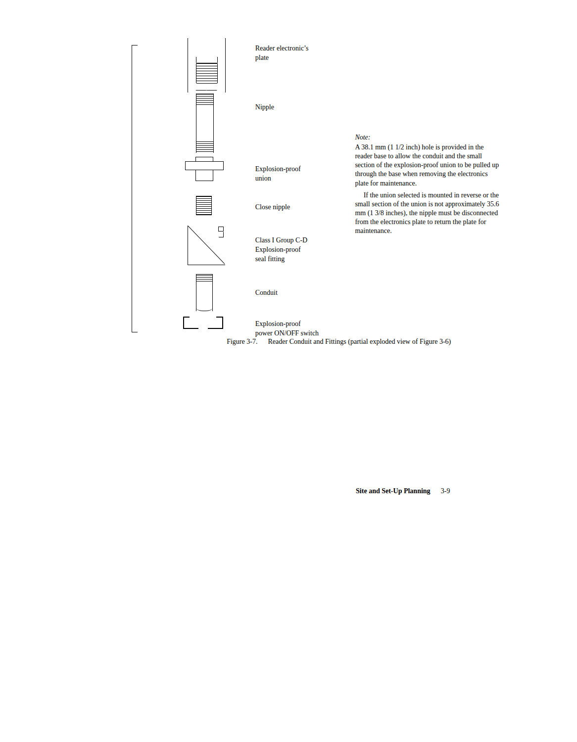Reader electronic’s
plate
Nipple
Explosion-proof
union
Close nipple
Class I Group C-D
Explosion-proof
seal fitting
Conduit
Explosion-proof
power ON/OFF switch
Note:
A 38.1 mm (1 1/2 inch) hole is provided in the reader base to allow the conduit and the small section of the explosion-proof union to be pulled up through the base when removing the electronics plate for maintenance.
If the union selected is mounted in reverse or the small section of the union is not approximately 35.6 mm (1 3/8 inches), the nipple must be disconnected from the electronics plate to return the plate for maintenance.
Figure 3-7. Reader Conduit and Fittings (partial exploded view of Figure 3-6)
Site and Set-Up Planning 3-9